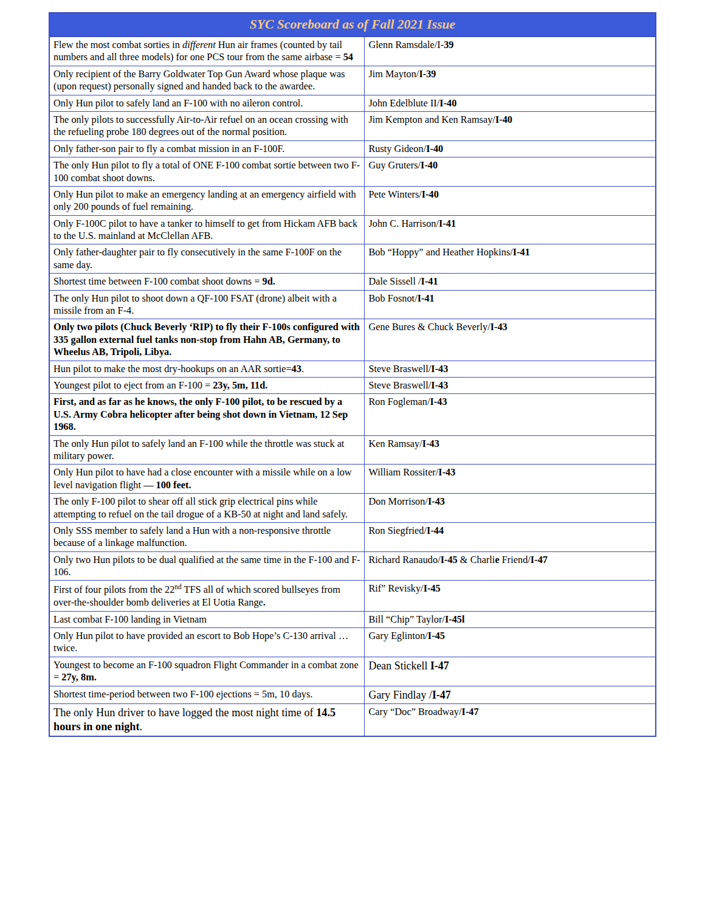SYC Scoreboard as of Fall 2021 Issue
| Flew the most combat sorties in different Hun air frames (counted by tail numbers and all three models) for one PCS tour from the same airbase = 54 | Glenn Ramsdale/I- 39 |
| Only recipient of the Barry Goldwater Top Gun Award whose plaque was (upon request) personally signed and handed back to the awardee. | Jim Mayton/ I-39 |
| Only Hun pilot to safely land an F-100 with no aileron control. | John Edelblute II/ I-40 |
| The only pilots to successfully Air-to-Air refuel on an ocean crossing with the refueling probe 180 degrees out of the normal position. | Jim Kempton and Ken Ramsay/ I-40 |
| Only father-son pair to fly a combat mission in an F-100F. | Rusty Gideon/ I-40 |
| The only Hun pilot to fly a total of ONE F-100 combat sortie between two F-100 combat shoot downs. | Guy Gruters/ I-40 |
| Only Hun pilot to make an emergency landing at an emergency airfield with only 200 pounds of fuel remaining. | Pete Winters/ I-40 |
| Only F-100C pilot to have a tanker to himself to get from Hickam AFB back to the U.S. mainland at McClellan AFB. | John C. Harrison/ I-41 |
| Only father-daughter pair to fly consecutively in the same F-100F on the same day. | Bob “Hoppy” and Heather Hopkins/ I-41 |
| Shortest time between F-100 combat shoot downs = 9d. | Dale Sissell / I-41 |
| The only Hun pilot to shoot down a QF-100 FSAT (drone) albeit with a missile from an F-4. | Bob Fosnot/ I-41 |
| Only two pilots (Chuck Beverly ‘RIP) to fly their F-100s configured with 335 gallon external fuel tanks non-stop from Hahn AB, Germany, to Wheelus AB, Tripoli, Libya. | Gene Bures & Chuck Beverly/ I-43 |
| Hun pilot to make the most dry-hookups on an AAR sortie= 43 . | Steve Braswell/ I-43 |
| Youngest pilot to eject from an F-100 = 23y, 5m, 11d. | Steve Braswell/ I-43 |
| First, and as far as he knows, the only F-100 pilot, to be rescued by a U.S. Army Cobra helicopter after being shot down in Vietnam, 12 Sep 1968. | Ron Fogleman/ I-43 |
| The only Hun pilot to safely land an F-100 while the throttle was stuck at military power. | Ken Ramsay/ I-43 |
| Only Hun pilot to have had a close encounter with a missile while on a low level navigation flight — 100 feet. | William Rossiter/ I-43 |
| The only F-100 pilot to shear off all stick grip electrical pins while attempting to refuel on the tail drogue of a KB-50 at night and land safely. | Don Morrison/ I-43 |
| Only SSS member to safely land a Hun with a non-responsive throttle because of a linkage malfunction. | Ron Siegfried/ I-44 |
| Only two Hun pilots to be dual qualified at the same time in the F-100 and F-106. | Richard Ranaudo/ I-45 & Charli e Friend/ I-47 |
| First of four pilots from the 22 nd TFS all of which scored bullseyes from over-the-shoulder bomb deliveries at El Uotia Range . | Rif” Revisky/ I-45 |
| Last combat F-100 landing in Vietnam | Bill “Chip” Taylor/ I-45l |
| Only Hun pilot to have provided an escort to Bob Hope’s C-130 arrival … twice. | Gary Eglinton/ I-45 |
| Youngest to become an F-100 squadron Flight Commander in a combat zone = 27y, 8m. | Dean Stickell I-47 |
| Shortest time-period between two F-100 ejections = 5m, 10 days. | Gary Findlay / I-47 |
| The only Hun driver to have logged the most night time of 14.5 hours in one night . | Cary “Doc” Broadway/ I-47 |